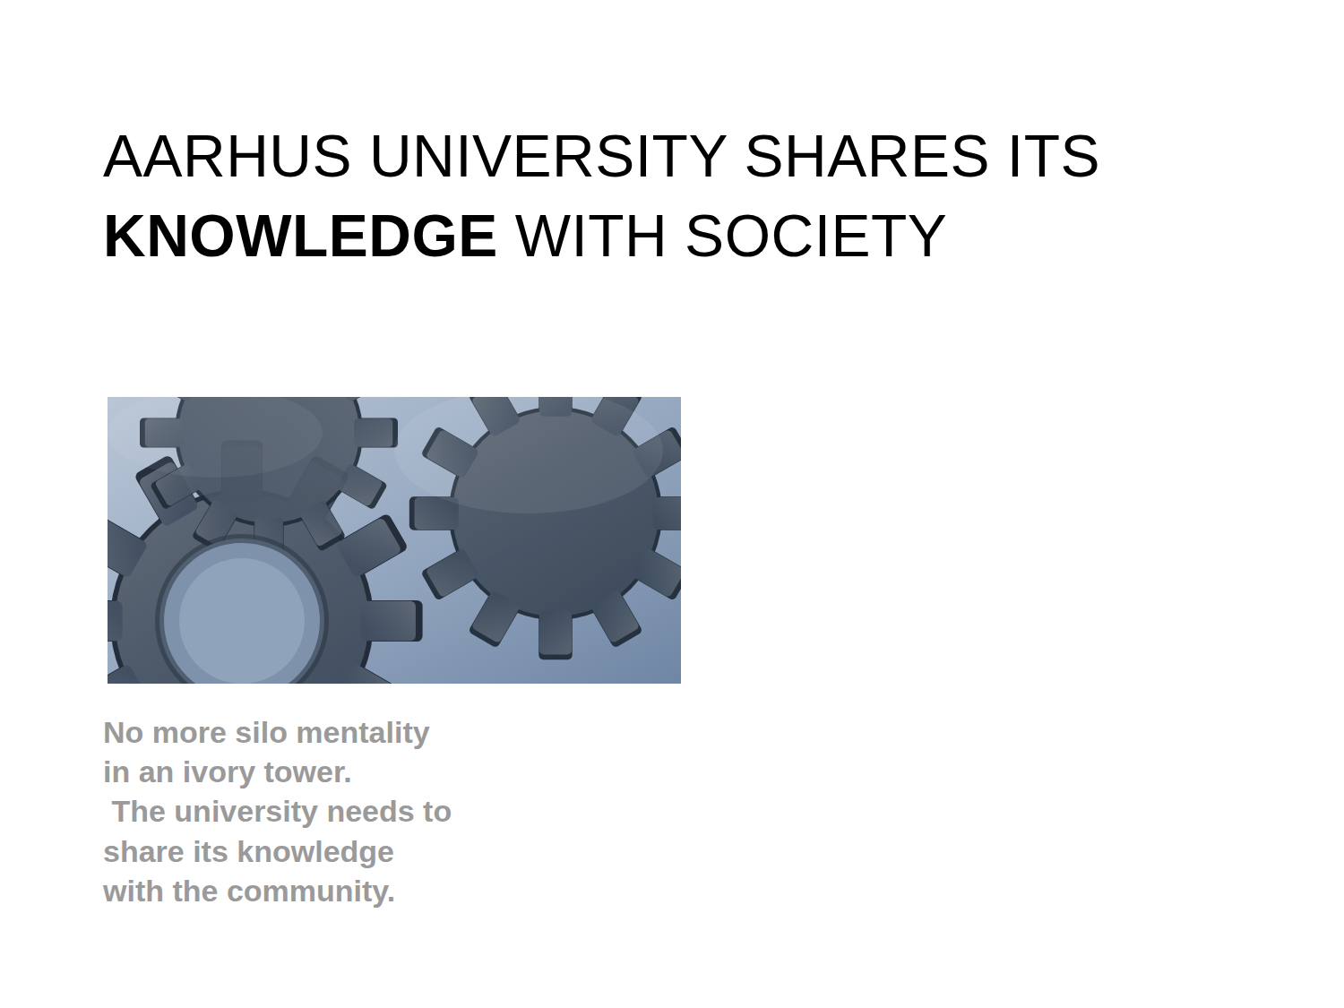AARHUS UNIVERSITY SHARES ITS KNOWLEDGE WITH SOCIETY
No more silo mentality
in an ivory tower.
The university needs to
share its knowledge
with the community.